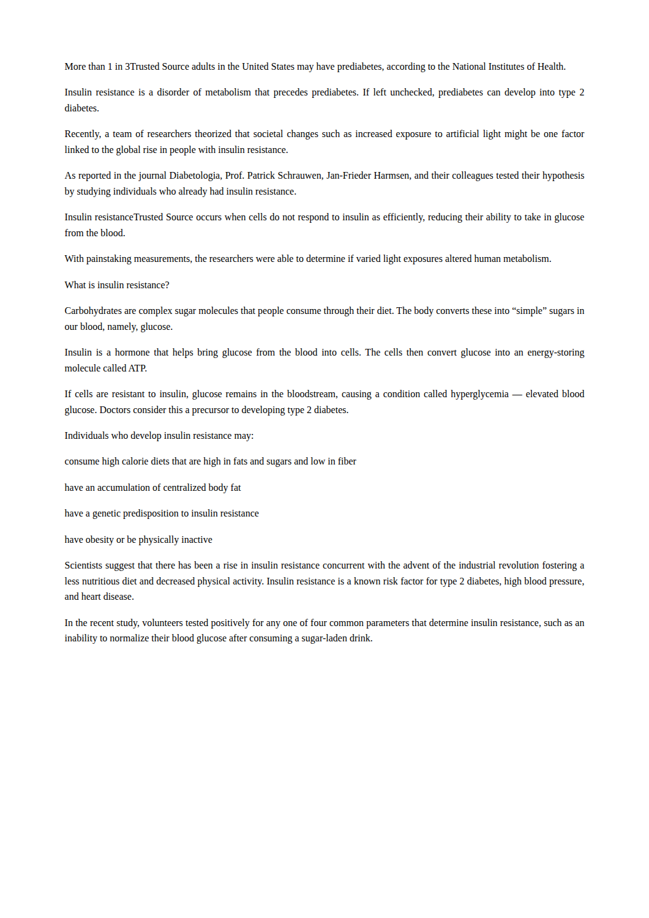More than 1 in 3Trusted Source adults in the United States may have prediabetes, according to the National Institutes of Health.
Insulin resistance is a disorder of metabolism that precedes prediabetes. If left unchecked, prediabetes can develop into type 2 diabetes.
Recently, a team of researchers theorized that societal changes such as increased exposure to artificial light might be one factor linked to the global rise in people with insulin resistance.
As reported in the journal Diabetologia, Prof. Patrick Schrauwen, Jan-Frieder Harmsen, and their colleagues tested their hypothesis by studying individuals who already had insulin resistance.
Insulin resistanceTrusted Source occurs when cells do not respond to insulin as efficiently, reducing their ability to take in glucose from the blood.
With painstaking measurements, the researchers were able to determine if varied light exposures altered human metabolism.
What is insulin resistance?
Carbohydrates are complex sugar molecules that people consume through their diet. The body converts these into “simple” sugars in our blood, namely, glucose.
Insulin is a hormone that helps bring glucose from the blood into cells. The cells then convert glucose into an energy-storing molecule called ATP.
If cells are resistant to insulin, glucose remains in the bloodstream, causing a condition called hyperglycemia — elevated blood glucose. Doctors consider this a precursor to developing type 2 diabetes.
Individuals who develop insulin resistance may:
consume high calorie diets that are high in fats and sugars and low in fiber
have an accumulation of centralized body fat
have a genetic predisposition to insulin resistance
have obesity or be physically inactive
Scientists suggest that there has been a rise in insulin resistance concurrent with the advent of the industrial revolution fostering a less nutritious diet and decreased physical activity. Insulin resistance is a known risk factor for type 2 diabetes, high blood pressure, and heart disease.
In the recent study, volunteers tested positively for any one of four common parameters that determine insulin resistance, such as an inability to normalize their blood glucose after consuming a sugar-laden drink.